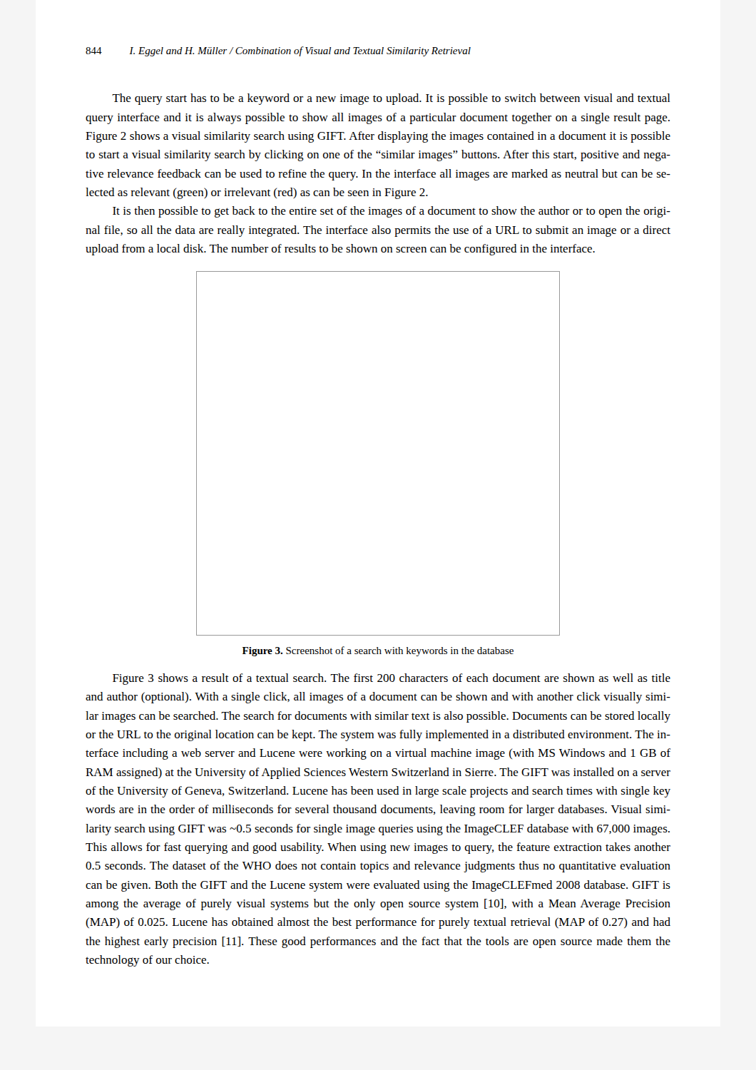844 I. Eggel and H. Müller / Combination of Visual and Textual Similarity Retrieval
The query start has to be a keyword or a new image to upload. It is possible to switch between visual and textual query interface and it is always possible to show all images of a particular document together on a single result page. Figure 2 shows a visual similarity search using GIFT. After displaying the images contained in a document it is possible to start a visual similarity search by clicking on one of the “similar images” buttons. After this start, positive and negative relevance feedback can be used to refine the query. In the interface all images are marked as neutral but can be selected as relevant (green) or irrelevant (red) as can be seen in Figure 2.
It is then possible to get back to the entire set of the images of a document to show the author or to open the original file, so all the data are really integrated. The interface also permits the use of a URL to submit an image or a direct upload from a local disk. The number of results to be shown on screen can be configured in the interface.
Figure 3. Screenshot of a search with keywords in the database
Figure 3 shows a result of a textual search. The first 200 characters of each document are shown as well as title and author (optional). With a single click, all images of a document can be shown and with another click visually similar images can be searched. The search for documents with similar text is also possible. Documents can be stored locally or the URL to the original location can be kept. The system was fully implemented in a distributed environment. The interface including a web server and Lucene were working on a virtual machine image (with MS Windows and 1 GB of RAM assigned) at the University of Applied Sciences Western Switzerland in Sierre. The GIFT was installed on a server of the University of Geneva, Switzerland. Lucene has been used in large scale projects and search times with single key words are in the order of milliseconds for several thousand documents, leaving room for larger databases. Visual similarity search using GIFT was ~0.5 seconds for single image queries using the ImageCLEF database with 67,000 images. This allows for fast querying and good usability. When using new images to query, the feature extraction takes another 0.5 seconds. The dataset of the WHO does not contain topics and relevance judgments thus no quantitative evaluation can be given. Both the GIFT and the Lucene system were evaluated using the ImageCLEFmed 2008 database. GIFT is among the average of purely visual systems but the only open source system [10], with a Mean Average Precision (MAP) of 0.025. Lucene has obtained almost the best performance for purely textual retrieval (MAP of 0.27) and had the highest early precision [11]. These good performances and the fact that the tools are open source made them the technology of our choice.